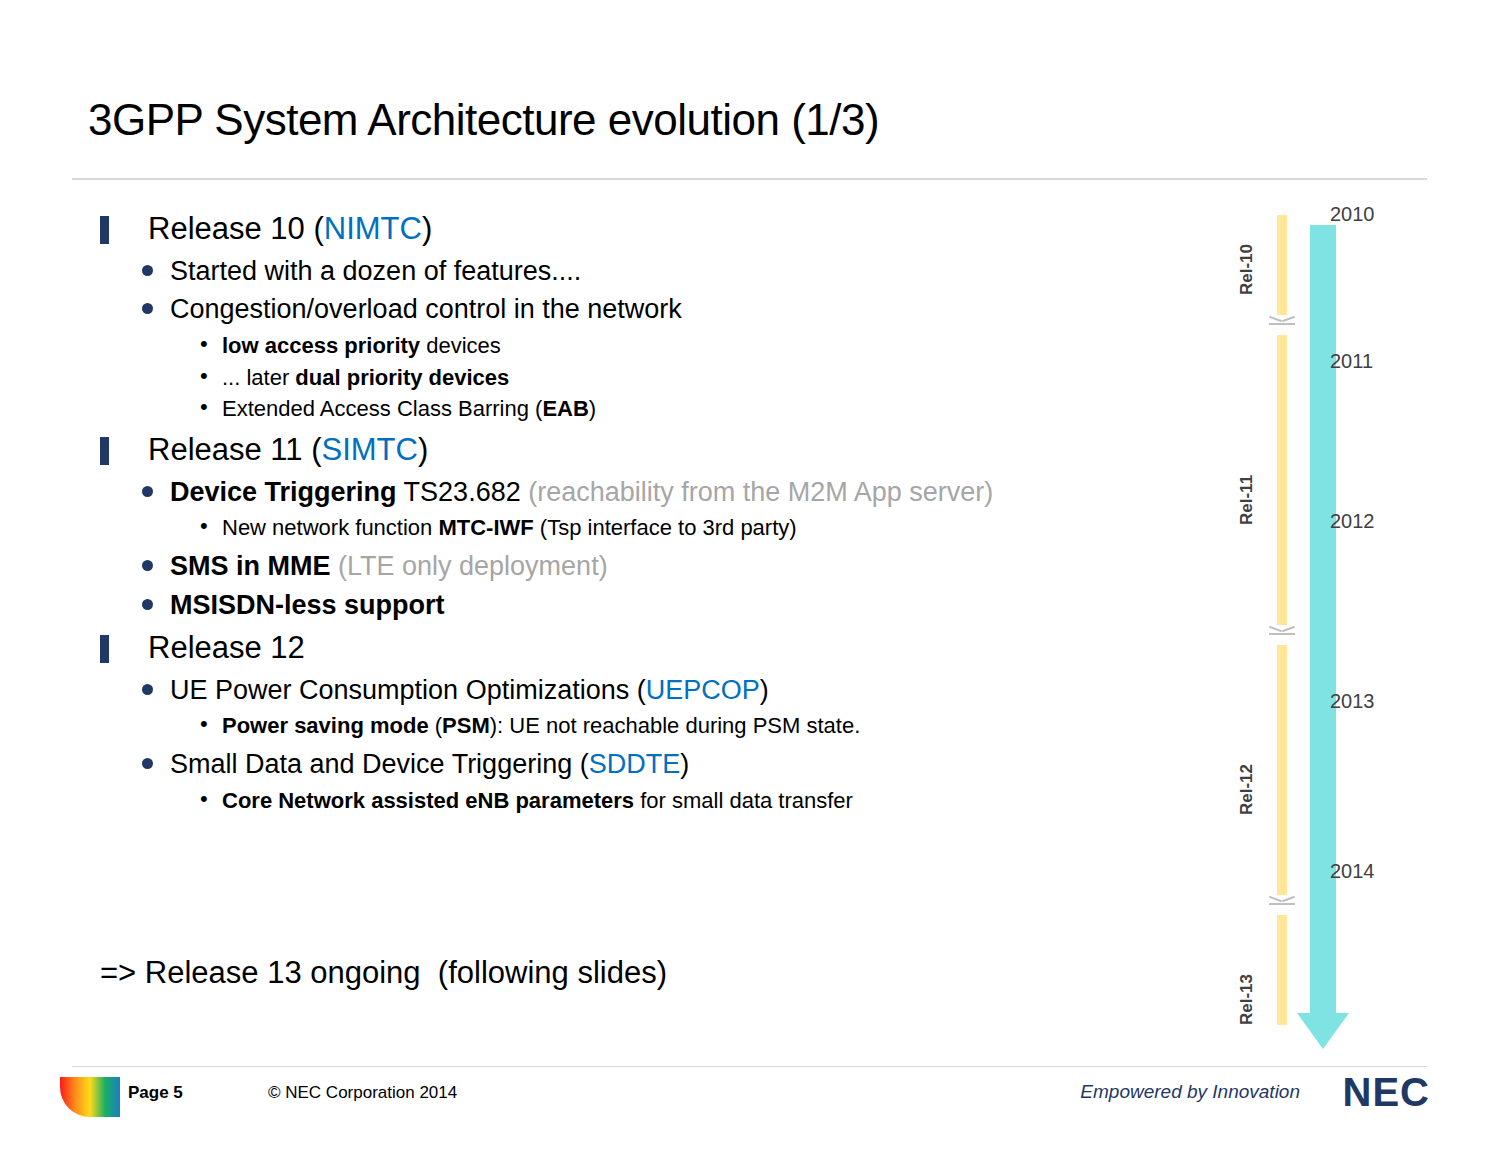3GPP System Architecture evolution (1/3)
Release 10 (NIMTC)
Started with a dozen of features....
Congestion/overload control in the network
low access priority devices
... later dual priority devices
Extended Access Class Barring (EAB)
Release 11 (SIMTC)
Device Triggering TS23.682 (reachability from the M2M App server)
New network function MTC-IWF (Tsp interface to 3rd party)
SMS in MME (LTE only deployment)
MSISDN-less support
Release 12
UE Power Consumption Optimizations (UEPCOP)
Power saving mode (PSM): UE not reachable during PSM state.
Small Data and Device Triggering (SDDTE)
Core Network assisted eNB parameters for small data transfer
=> Release 13 ongoing (following slides)
Rel-10
Rel-11
Rel-12
Rel-13
2010
2011
2012
2013
2014
Page 5
© NEC Corporation 2014
Empowered by Innovation
NEC